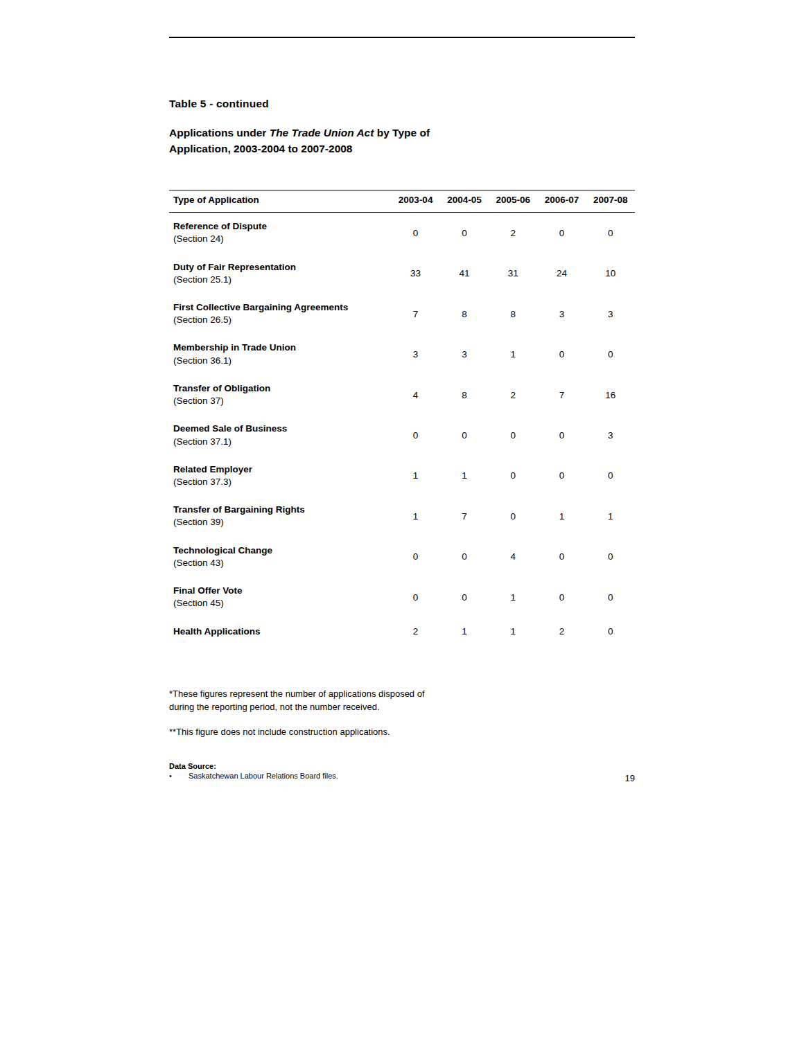Table 5 - continued
Applications under The Trade Union Act by Type of
Application, 2003-2004 to 2007-2008
| Type of Application | 2003-04 | 2004-05 | 2005-06 | 2006-07 | 2007-08 |
| --- | --- | --- | --- | --- | --- |
| Reference of Dispute (Section 24) | 0 | 0 | 2 | 0 | 0 |
| Duty of Fair Representation (Section 25.1) | 33 | 41 | 31 | 24 | 10 |
| First Collective Bargaining Agreements (Section 26.5) | 7 | 8 | 8 | 3 | 3 |
| Membership in Trade Union (Section 36.1) | 3 | 3 | 1 | 0 | 0 |
| Transfer of Obligation (Section 37) | 4 | 8 | 2 | 7 | 16 |
| Deemed Sale of Business (Section 37.1) | 0 | 0 | 0 | 0 | 3 |
| Related Employer (Section 37.3) | 1 | 1 | 0 | 0 | 0 |
| Transfer of Bargaining Rights (Section 39) | 1 | 7 | 0 | 1 | 1 |
| Technological Change (Section 43) | 0 | 0 | 4 | 0 | 0 |
| Final Offer Vote (Section 45) | 0 | 0 | 1 | 0 | 0 |
| Health Applications | 2 | 1 | 1 | 2 | 0 |
*These figures represent the number of applications disposed of
during the reporting period, not the number received.
**This figure does not include construction applications.
Data Source:
Saskatchewan Labour Relations Board files.
19